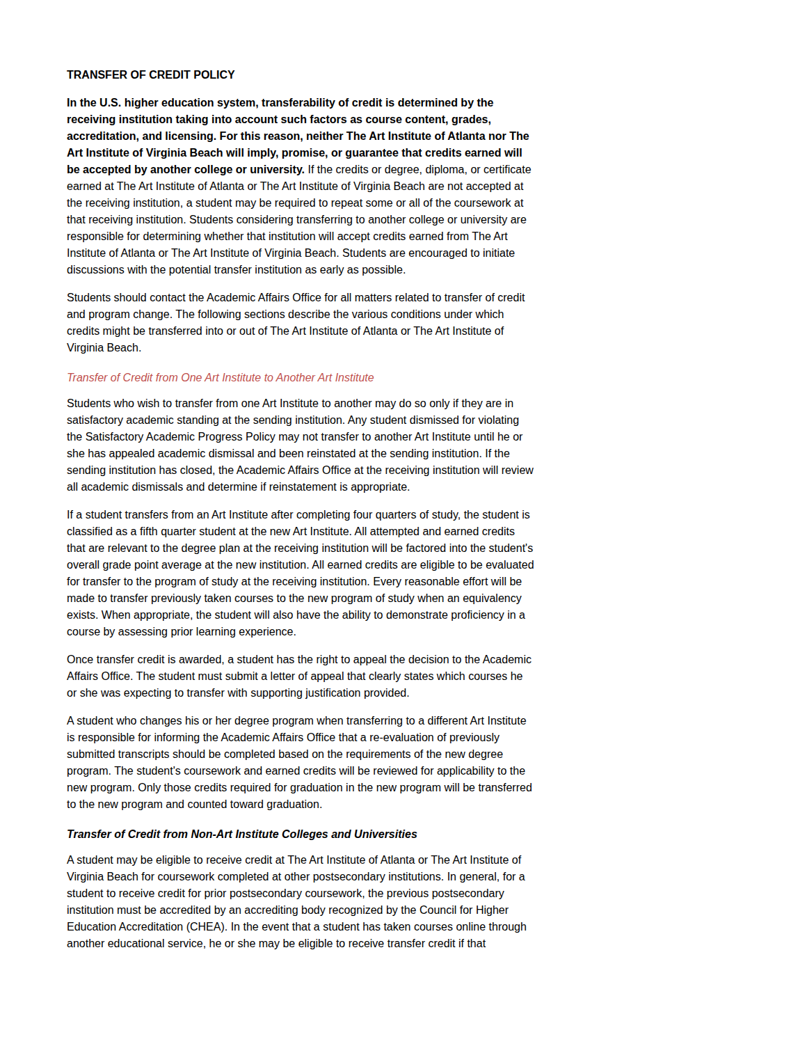TRANSFER OF CREDIT POLICY
In the U.S. higher education system, transferability of credit is determined by the receiving institution taking into account such factors as course content, grades, accreditation, and licensing. For this reason, neither The Art Institute of Atlanta nor The Art Institute of Virginia Beach will imply, promise, or guarantee that credits earned will be accepted by another college or university. If the credits or degree, diploma, or certificate earned at The Art Institute of Atlanta or The Art Institute of Virginia Beach are not accepted at the receiving institution, a student may be required to repeat some or all of the coursework at that receiving institution. Students considering transferring to another college or university are responsible for determining whether that institution will accept credits earned from The Art Institute of Atlanta or The Art Institute of Virginia Beach. Students are encouraged to initiate discussions with the potential transfer institution as early as possible.
Students should contact the Academic Affairs Office for all matters related to transfer of credit and program change. The following sections describe the various conditions under which credits might be transferred into or out of The Art Institute of Atlanta or The Art Institute of Virginia Beach.
Transfer of Credit from One Art Institute to Another Art Institute
Students who wish to transfer from one Art Institute to another may do so only if they are in satisfactory academic standing at the sending institution. Any student dismissed for violating the Satisfactory Academic Progress Policy may not transfer to another Art Institute until he or she has appealed academic dismissal and been reinstated at the sending institution. If the sending institution has closed, the Academic Affairs Office at the receiving institution will review all academic dismissals and determine if reinstatement is appropriate.
If a student transfers from an Art Institute after completing four quarters of study, the student is classified as a fifth quarter student at the new Art Institute. All attempted and earned credits that are relevant to the degree plan at the receiving institution will be factored into the student's overall grade point average at the new institution. All earned credits are eligible to be evaluated for transfer to the program of study at the receiving institution. Every reasonable effort will be made to transfer previously taken courses to the new program of study when an equivalency exists. When appropriate, the student will also have the ability to demonstrate proficiency in a course by assessing prior learning experience.
Once transfer credit is awarded, a student has the right to appeal the decision to the Academic Affairs Office. The student must submit a letter of appeal that clearly states which courses he or she was expecting to transfer with supporting justification provided.
A student who changes his or her degree program when transferring to a different Art Institute is responsible for informing the Academic Affairs Office that a re-evaluation of previously submitted transcripts should be completed based on the requirements of the new degree program. The student's coursework and earned credits will be reviewed for applicability to the new program. Only those credits required for graduation in the new program will be transferred to the new program and counted toward graduation.
Transfer of Credit from Non-Art Institute Colleges and Universities
A student may be eligible to receive credit at The Art Institute of Atlanta or The Art Institute of Virginia Beach for coursework completed at other postsecondary institutions. In general, for a student to receive credit for prior postsecondary coursework, the previous postsecondary institution must be accredited by an accrediting body recognized by the Council for Higher Education Accreditation (CHEA). In the event that a student has taken courses online through another educational service, he or she may be eligible to receive transfer credit if that